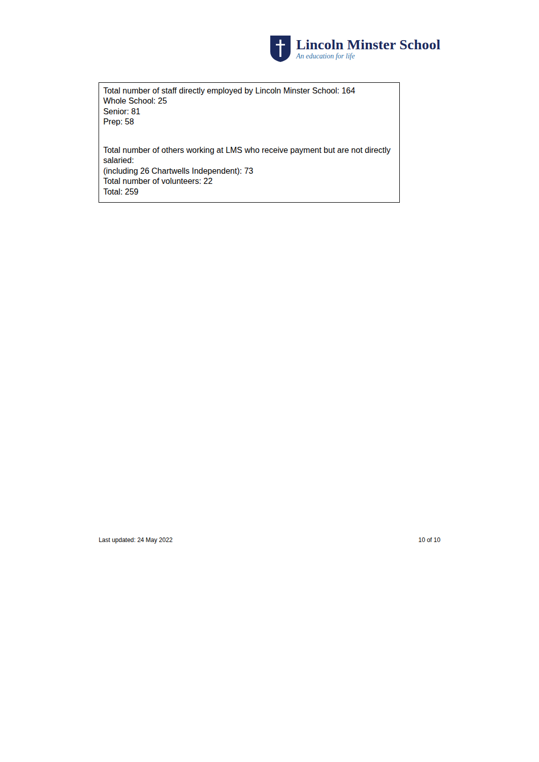Lincoln Minster School
An education for life
Total number of staff directly employed by Lincoln Minster School: 164
Whole School: 25
Senior: 81
Prep: 58
Total number of others working at LMS who receive payment but are not directly salaried:
(including 26 Chartwells Independent): 73
Total number of volunteers: 22
Total: 259
Last updated: 24 May 2022
10 of 10